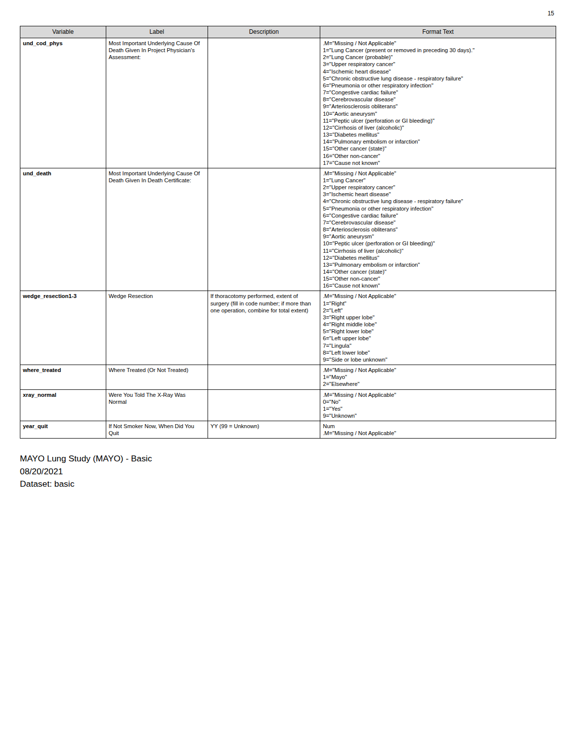15
| Variable | Label | Description | Format Text |
| --- | --- | --- | --- |
| und_cod_phys | Most Important Underlying Cause Of Death Given In Project Physician's Assessment: | | .M="Missing / Not Applicable" 1="Lung Cancer (present or removed in preceding 30 days)." 2="Lung Cancer (probable)" 3="Upper respiratory cancer" 4="Ischemic heart disease" 5="Chronic obstructive lung disease - respiratory failure" 6="Pneumonia or other respiratory infection" 7="Congestive cardiac failure" 8="Cerebrovascular disease" 9="Arteriosclerosis obliterans" 10="Aortic aneurysm" 11="Peptic ulcer (perforation or GI bleeding)" 12="Cirrhosis of liver (alcoholic)" 13="Diabetes mellitus" 14="Pulmonary embolism or infarction" 15="Other cancer (state)" 16="Other non-cancer" 17="Cause not known" |
| und_death | Most Important Underlying Cause Of Death Given In Death Certificate: | | .M="Missing / Not Applicable" 1="Lung Cancer" 2="Upper respiratory cancer" 3="Ischemic heart disease" 4="Chronic obstructive lung disease - respiratory failure" 5="Pneumonia or other respiratory infection" 6="Congestive cardiac failure" 7="Cerebrovascular disease" 8="Arteriosclerosis obliterans" 9="Aortic aneurysm" 10="Peptic ulcer (perforation or GI bleeding)" 11="Cirrhosis of liver (alcoholic)" 12="Diabetes mellitus" 13="Pulmonary embolism or infarction" 14="Other cancer (state)" 15="Other non-cancer" 16="Cause not known" |
| wedge_resection1-3 | Wedge Resection | If thoracotomy performed, extent of surgery (fill in code number; if more than one operation, combine for total extent) | .M="Missing / Not Applicable" 1="Right" 2="Left" 3="Right upper lobe" 4="Right middle lobe" 5="Right lower lobe" 6="Left upper lobe" 7="Lingula" 8="Left lower lobe" 9="Side or lobe unknown" |
| where_treated | Where Treated (Or Not Treated) | | .M="Missing / Not Applicable" 1="Mayo" 2="Elsewhere" |
| xray_normal | Were You Told The X-Ray Was Normal | | .M="Missing / Not Applicable" 0="No" 1="Yes" 9="Unknown" |
| year_quit | If Not Smoker Now, When Did You Quit | YY (99 = Unknown) | Num .M="Missing / Not Applicable" |
MAYO Lung Study (MAYO) - Basic
08/20/2021
Dataset: basic